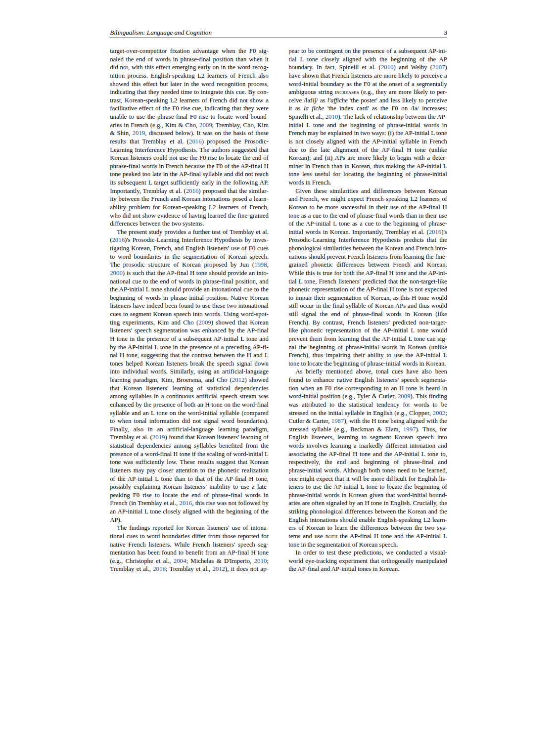Bilingualism: Language and Cognition 3
target-over-competitor fixation advantage when the F0 signaled the end of words in phrase-final position than when it did not, with this effect emerging early on in the word recognition process. English-speaking L2 learners of French also showed this effect but later in the word recognition process, indicating that they needed time to integrate this cue. By contrast, Korean-speaking L2 learners of French did not show a facilitative effect of the F0 rise cue, indicating that they were unable to use the phrase-final F0 rise to locate word boundaries in French (e.g., Kim & Cho, 2009; Tremblay, Cho, Kim & Shin, 2019, discussed below). It was on the basis of these results that Tremblay et al. (2016) proposed the Prosodic-Learning Interference Hypothesis. The authors suggested that Korean listeners could not use the F0 rise to locate the end of phrase-final words in French because the F0 of the AP-final H tone peaked too late in the AP-final syllable and did not reach its subsequent L target sufficiently early in the following AP. Importantly, Tremblay et al. (2016) proposed that the similarity between the French and Korean intonations posed a learnability problem for Korean-speaking L2 learners of French, who did not show evidence of having learned the fine-grained differences between the two systems.
The present study provides a further test of Tremblay et al. (2016)'s Prosodic-Learning Interference Hypothesis by investigating Korean, French, and English listeners' use of F0 cues to word boundaries in the segmentation of Korean speech. The prosodic structure of Korean proposed by Jun (1998, 2000) is such that the AP-final H tone should provide an intonational cue to the end of words in phrase-final position, and the AP-initial L tone should provide an intonational cue to the beginning of words in phrase-initial position. Native Korean listeners have indeed been found to use these two intonational cues to segment Korean speech into words. Using word-spotting experiments, Kim and Cho (2009) showed that Korean listeners' speech segmentation was enhanced by the AP-final H tone in the presence of a subsequent AP-initial L tone and by the AP-initial L tone in the presence of a preceding AP-final H tone, suggesting that the contrast between the H and L tones helped Korean listeners break the speech signal down into individual words. Similarly, using an artificial-language learning paradigm, Kim, Broersma, and Cho (2012) showed that Korean listeners' learning of statistical dependencies among syllables in a continuous artificial speech stream was enhanced by the presence of both an H tone on the word-final syllable and an L tone on the word-initial syllable (compared to when tonal information did not signal word boundaries). Finally, also in an artificial-language learning paradigm, Tremblay et al. (2019) found that Korean listeners' learning of statistical dependencies among syllables benefited from the presence of a word-final H tone if the scaling of word-initial L tone was sufficiently low. These results suggest that Korean listeners may pay closer attention to the phonetic realization of the AP-initial L tone than to that of the AP-final H tone, possibly explaining Korean listeners' inability to use a late-peaking F0 rise to locate the end of phrase-final words in French (in Tremblay et al., 2016, this rise was not followed by an AP-initial L tone closely aligned with the beginning of the AP).
The findings reported for Korean listeners' use of intonational cues to word boundaries differ from those reported for native French listeners. While French listeners' speech segmentation has been found to benefit from an AP-final H tone (e.g., Christophe et al., 2004; Michelas & D'Imperio, 2010; Tremblay et al., 2016; Tremblay et al., 2012), it does not appear to be contingent on the presence of a subsequent AP-initial L tone closely aligned with the beginning of the AP boundary. In fact, Spinelli et al. (2010) and Welby (2007) have shown that French listeners are more likely to perceive a word-initial boundary as the F0 at the onset of a segmentally ambiguous string increases (e.g., they are more likely to perceive /lafiʃ/ as l'affiche 'the poster' and less likely to perceive it as la fiche 'the index card' as the F0 on /la/ increases; Spinelli et al., 2010). The lack of relationship between the AP-initial L tone and the beginning of phrase-initial words in French may be explained in two ways: (i) the AP-initial L tone is not closely aligned with the AP-initial syllable in French due to the late alignment of the AP-final H tone (unlike Korean); and (ii) APs are more likely to begin with a determiner in French than in Korean, thus making the AP-initial L tone less useful for locating the beginning of phrase-initial words in French.
Given these similarities and differences between Korean and French, we might expect French-speaking L2 learners of Korean to be more successful in their use of the AP-final H tone as a cue to the end of phrase-final words than in their use of the AP-initial L tone as a cue to the beginning of phrase-initial words in Korean. Importantly, Tremblay et al. (2016)'s Prosodic-Learning Interference Hypothesis predicts that the phonological similarities between the Korean and French intonations should prevent French listeners from learning the fine-grained phonetic differences between French and Korean. While this is true for both the AP-final H tone and the AP-initial L tone, French listeners' predicted that the non-target-like phonetic representation of the AP-final H tone is not expected to impair their segmentation of Korean, as this H tone would still occur in the final syllable of Korean APs and thus would still signal the end of phrase-final words in Korean (like French). By contrast, French listeners' predicted non-target-like phonetic representation of the AP-initial L tone would prevent them from learning that the AP-initial L tone can signal the beginning of phrase-initial words in Korean (unlike French), thus impairing their ability to use the AP-initial L tone to locate the beginning of phrase-initial words in Korean.
As briefly mentioned above, tonal cues have also been found to enhance native English listeners' speech segmentation when an F0 rise corresponding to an H tone is heard in word-initial position (e.g., Tyler & Cutler, 2009). This finding was attributed to the statistical tendency for words to be stressed on the initial syllable in English (e.g., Clopper, 2002; Cutler & Carter, 1987), with the H tone being aligned with the stressed syllable (e.g., Beckman & Elam, 1997). Thus, for English listeners, learning to segment Korean speech into words involves learning a markedly different intonation and associating the AP-final H tone and the AP-initial L tone to, respectively, the end and beginning of phrase-final and phrase-initial words. Although both tones need to be learned, one might expect that it will be more difficult for English listeners to use the AP-initial L tone to locate the beginning of phrase-initial words in Korean given that word-initial boundaries are often signaled by an H tone in English. Crucially, the striking phonological differences between the Korean and the English intonations should enable English-speaking L2 learners of Korean to learn the differences between the two systems and use both the AP-final H tone and the AP-initial L tone in the segmentation of Korean speech.
In order to test these predictions, we conducted a visual-world eye-tracking experiment that orthogonally manipulated the AP-final and AP-initial tones in Korean.